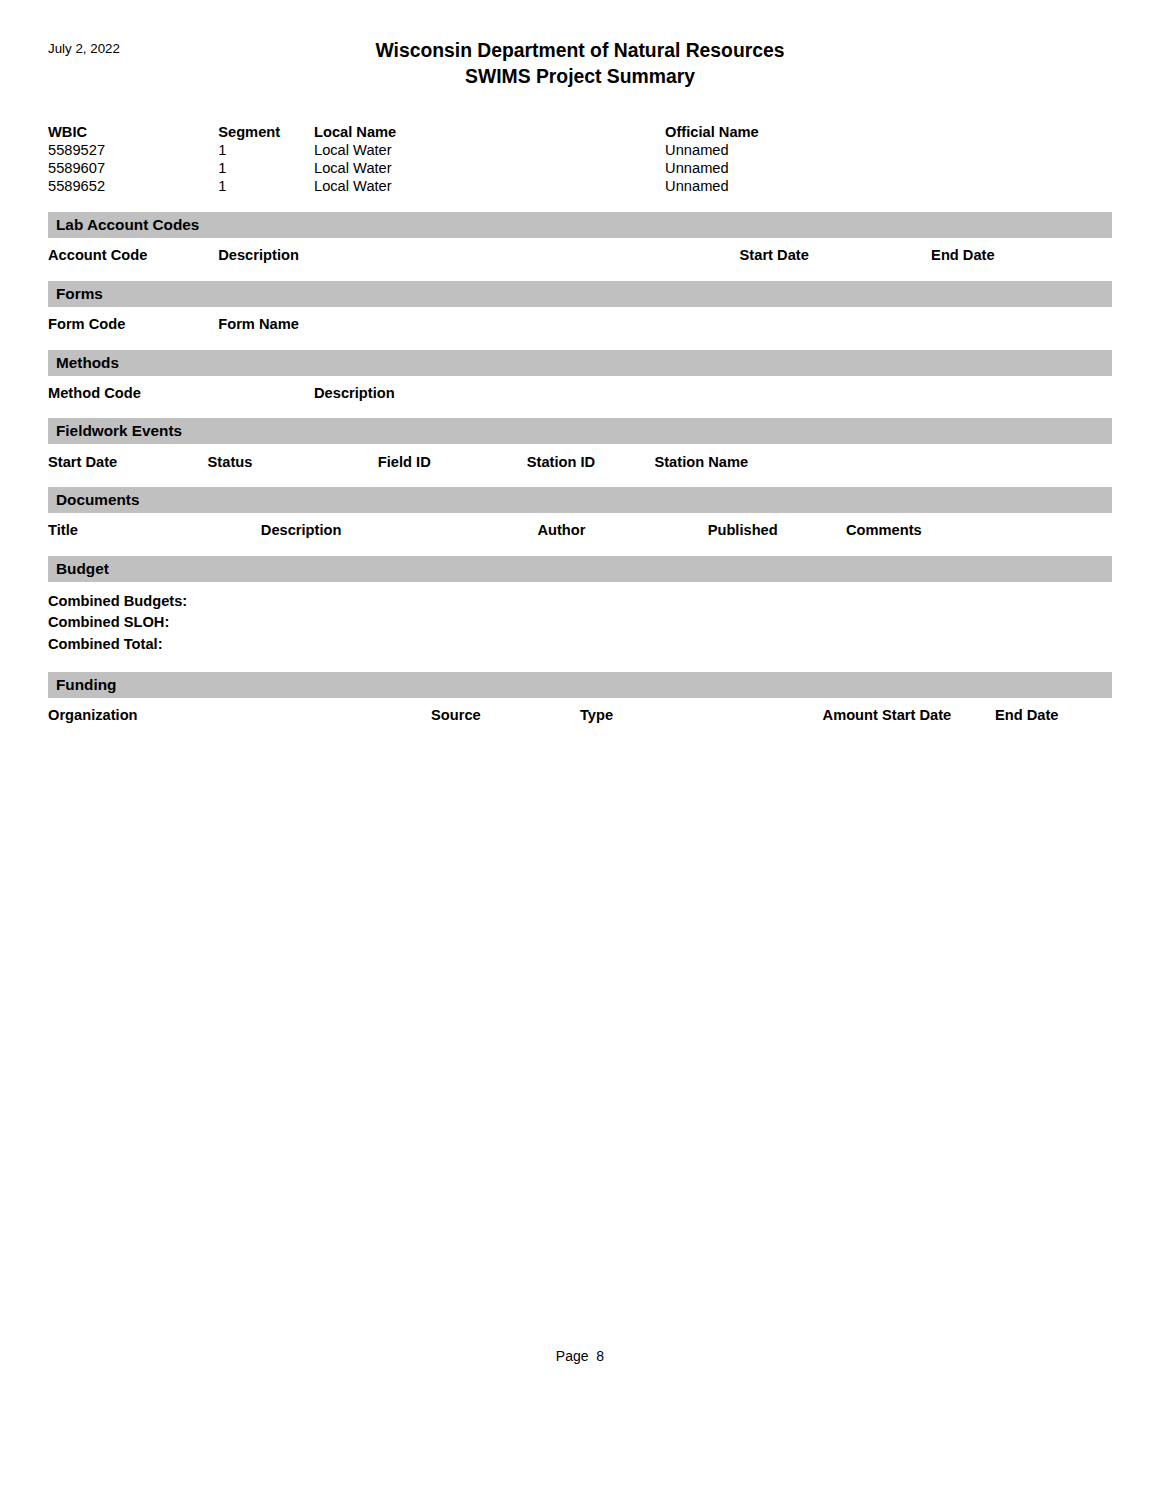July 2, 2022
Wisconsin Department of Natural Resources
SWIMS Project Summary
| WBIC | Segment | Local Name | Official Name |
| --- | --- | --- | --- |
| 5589527 | 1 | Local Water | Unnamed |
| 5589607 | 1 | Local Water | Unnamed |
| 5589652 | 1 | Local Water | Unnamed |
Lab Account Codes
| Account Code | Description | Start Date | End Date |
| --- | --- | --- | --- |
Forms
| Form Code | Form Name |
| --- | --- |
Methods
| Method Code | Description |
| --- | --- |
Fieldwork Events
| Start Date | Status | Field ID | Station ID | Station Name |
| --- | --- | --- | --- | --- |
Documents
| Title | Description | Author | Published | Comments |
| --- | --- | --- | --- | --- |
Budget
Combined Budgets:
Combined SLOH:
Combined Total:
Funding
| Organization | Source | Type | Amount | Start Date | End Date |
| --- | --- | --- | --- | --- | --- |
Page 8